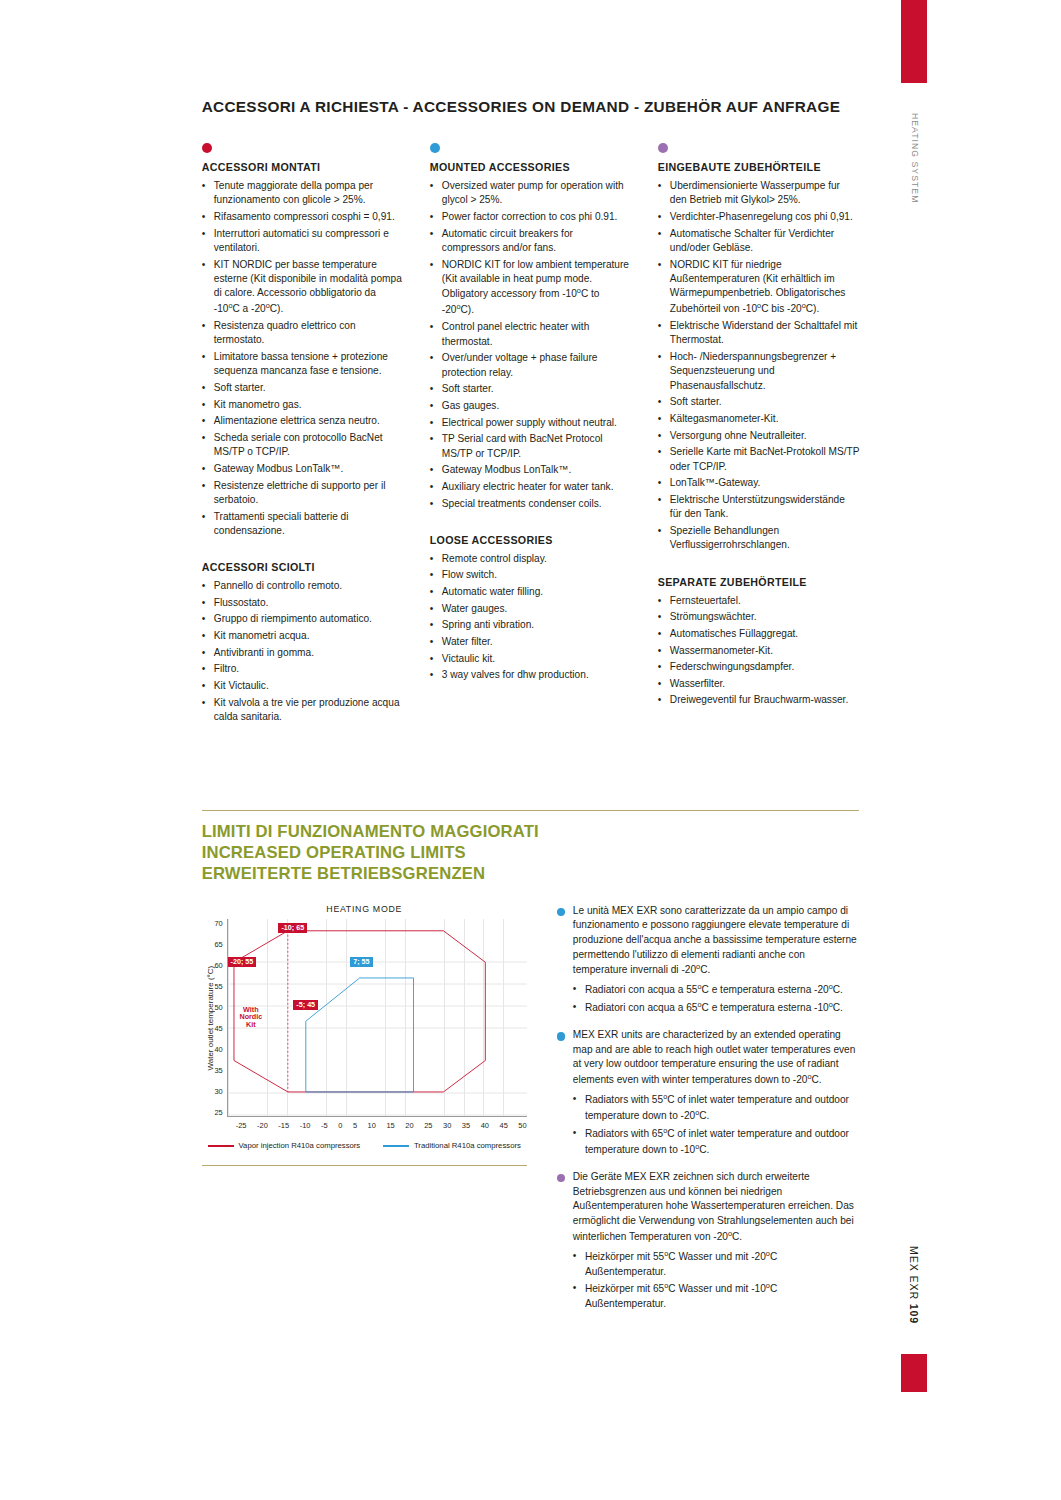Heating system
MEX EXR 109
ACCESSORI A RICHIESTA - ACCESSORIES ON DEMAND - ZUBEHÖR AUF ANFRAGE
ACCESSORI MONTATI
Tenute maggiorate della pompa per funzionamento con glicole > 25%.
Rifasamento compressori cosphi = 0,91.
Interruttori automatici su compressori e ventilatori.
KIT NORDIC per basse temperature esterne (Kit disponibile in modalità pompa di calore. Accessorio obbligatorio da -10oC a -20oC).
Resistenza quadro elettrico con termostato.
Limitatore bassa tensione + protezione sequenza mancanza fase e tensione.
Soft starter.
Kit manometro gas.
Alimentazione elettrica senza neutro.
Scheda seriale con protocollo BacNet MS/TP o TCP/IP.
Gateway Modbus LonTalk™.
Resistenze elettriche di supporto per il serbatoio.
Trattamenti speciali batterie di condensazione.
ACCESSORI SCIOLTI
Pannello di controllo remoto.
Flussostato.
Gruppo di riempimento automatico.
Kit manometri acqua.
Antivibranti in gomma.
Filtro.
Kit Victaulic.
Kit valvola a tre vie per produzione acqua calda sanitaria.
MOUNTED ACCESSORIES
Oversized water pump for operation with glycol > 25%.
Power factor correction to cos phi 0.91.
Automatic circuit breakers for compressors and/or fans.
NORDIC KIT for low ambient temperature (Kit available in heat pump mode. Obligatory accessory from -10oC to -20oC).
Control panel electric heater with thermostat.
Over/under voltage + phase failure protection relay.
Soft starter.
Gas gauges.
Electrical power supply without neutral.
TP Serial card with BacNet Protocol MS/TP or TCP/IP.
Gateway Modbus LonTalk™.
Auxiliary electric heater for water tank.
Special treatments condenser coils.
LOOSE ACCESSORIES
Remote control display.
Flow switch.
Automatic water filling.
Water gauges.
Spring anti vibration.
Water filter.
Victaulic kit.
3 way valves for dhw production.
EINGEBAUTE ZUBEHÖRTEILE
Uberdimensionierte Wasserpumpe fur den Betrieb mit Glykol> 25%.
Verdichter-Phasenregelung cos phi 0,91.
Automatische Schalter für Verdichter und/oder Gebläse.
NORDIC KIT für niedrige Außentemperaturen (Kit erhältlich im Wärmepumpenbetrieb. Obligatorisches Zubehörteil von -10oC bis -20oC).
Elektrische Widerstand der Schalttafel mit Thermostat.
Hoch- /Niederspannungsbegrenzer + Sequenzsteuerung und Phasenausfallschutz.
Soft starter.
Kältegasmanometer-Kit.
Versorgung ohne Neutralleiter.
Serielle Karte mit BacNet-Protokoll MS/TP oder TCP/IP.
LonTalk™-Gateway.
Elektrische Unterstützungswiderstände für den Tank.
Spezielle Behandlungen Verflussigerrohrschlangen.
SEPARATE ZUBEHÖRTEILE
Fernsteuertafel.
Strömungswächter.
Automatisches Füllaggregat.
Wassermanometer-Kit.
Federschwingungsdampfer.
Wasserfilter.
Dreiwegeventil fur Brauchwarm-wasser.
LIMITI DI FUNZIONAMENTO MAGGIORATI
INCREASED OPERATING LIMITS
ERWEITERTE BETRIEBSGRENZEN
Heating mode
Water outlet temperature (°C)
70
65
60
55
50
45
40
35
30
25
-10; 65
-20; 55
7; 55
-5; 45
With
Nordic
Kit
-25-20-15-10-5 05101520 253035404550
Vapor injection R410a compressors
Traditional R410a compressors
Le unità MEX EXR sono caratterizzate da un ampio campo di funzionamento e possono raggiungere elevate temperature di produzione dell'acqua anche a bassissime temperature esterne permettendo l'utilizzo di elementi radianti anche con temperature invernali di -20oC.
Radiatori con acqua a 55oC e temperatura esterna -20oC.
Radiatori con acqua a 65oC e temperatura esterna -10oC.
MEX EXR units are characterized by an extended operating map and are able to reach high outlet water temperatures even at very low outdoor temperature ensuring the use of radiant elements even with winter temperatures down to -20oC.
Radiators with 55oC of inlet water temperature and outdoor temperature down to -20oC.
Radiators with 65oC of inlet water temperature and outdoor temperature down to -10oC.
Die Geräte MEX EXR zeichnen sich durch erweiterte Betriebsgrenzen aus und können bei niedrigen Außentemperaturen hohe Wassertemperaturen erreichen. Das ermöglicht die Verwendung von Strahlungselementen auch bei winterlichen Temperaturen von -20oC.
Heizkörper mit 55oC Wasser und mit -20oC Außentemperatur.
Heizkörper mit 65oC Wasser und mit -10oC Außentemperatur.